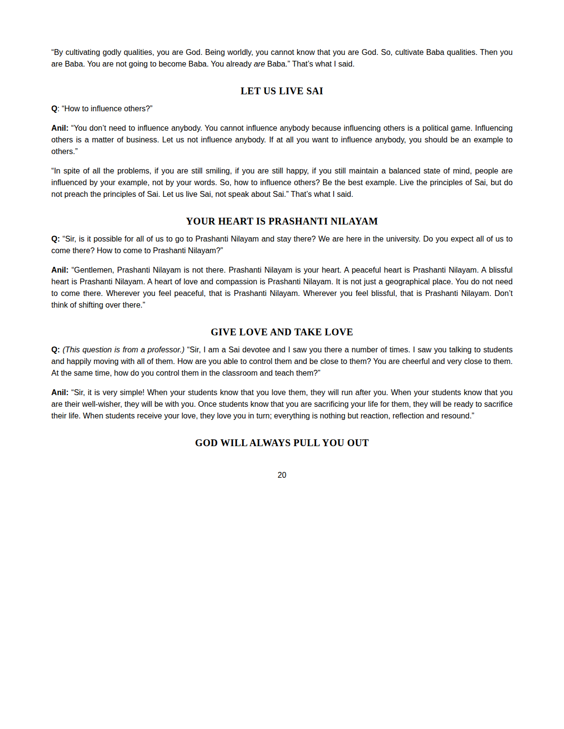“By cultivating godly qualities, you are God. Being worldly, you cannot know that you are God. So, cultivate Baba qualities. Then you are Baba. You are not going to become Baba. You already are Baba.” That’s what I said.
LET US LIVE SAI
Q: “How to influence others?”
Anil: “You don’t need to influence anybody. You cannot influence anybody because influencing others is a political game. Influencing others is a matter of business. Let us not influence anybody. If at all you want to influence anybody, you should be an example to others.”
“In spite of all the problems, if you are still smiling, if you are still happy, if you still maintain a balanced state of mind, people are influenced by your example, not by your words. So, how to influence others? Be the best example. Live the principles of Sai, but do not preach the principles of Sai. Let us live Sai, not speak about Sai.” That’s what I said.
YOUR HEART IS PRASHANTI NILAYAM
Q: “Sir, is it possible for all of us to go to Prashanti Nilayam and stay there? We are here in the university. Do you expect all of us to come there? How to come to Prashanti Nilayam?”
Anil: “Gentlemen, Prashanti Nilayam is not there. Prashanti Nilayam is your heart. A peaceful heart is Prashanti Nilayam. A blissful heart is Prashanti Nilayam. A heart of love and compassion is Prashanti Nilayam. It is not just a geographical place. You do not need to come there. Wherever you feel peaceful, that is Prashanti Nilayam. Wherever you feel blissful, that is Prashanti Nilayam. Don’t think of shifting over there.”
GIVE LOVE AND TAKE LOVE
Q: (This question is from a professor.) “Sir, I am a Sai devotee and I saw you there a number of times. I saw you talking to students and happily moving with all of them. How are you able to control them and be close to them? You are cheerful and very close to them. At the same time, how do you control them in the classroom and teach them?”
Anil: “Sir, it is very simple! When your students know that you love them, they will run after you. When your students know that you are their well-wisher, they will be with you. Once students know that you are sacrificing your life for them, they will be ready to sacrifice their life. When students receive your love, they love you in turn; everything is nothing but reaction, reflection and resound.”
GOD WILL ALWAYS PULL YOU OUT
20